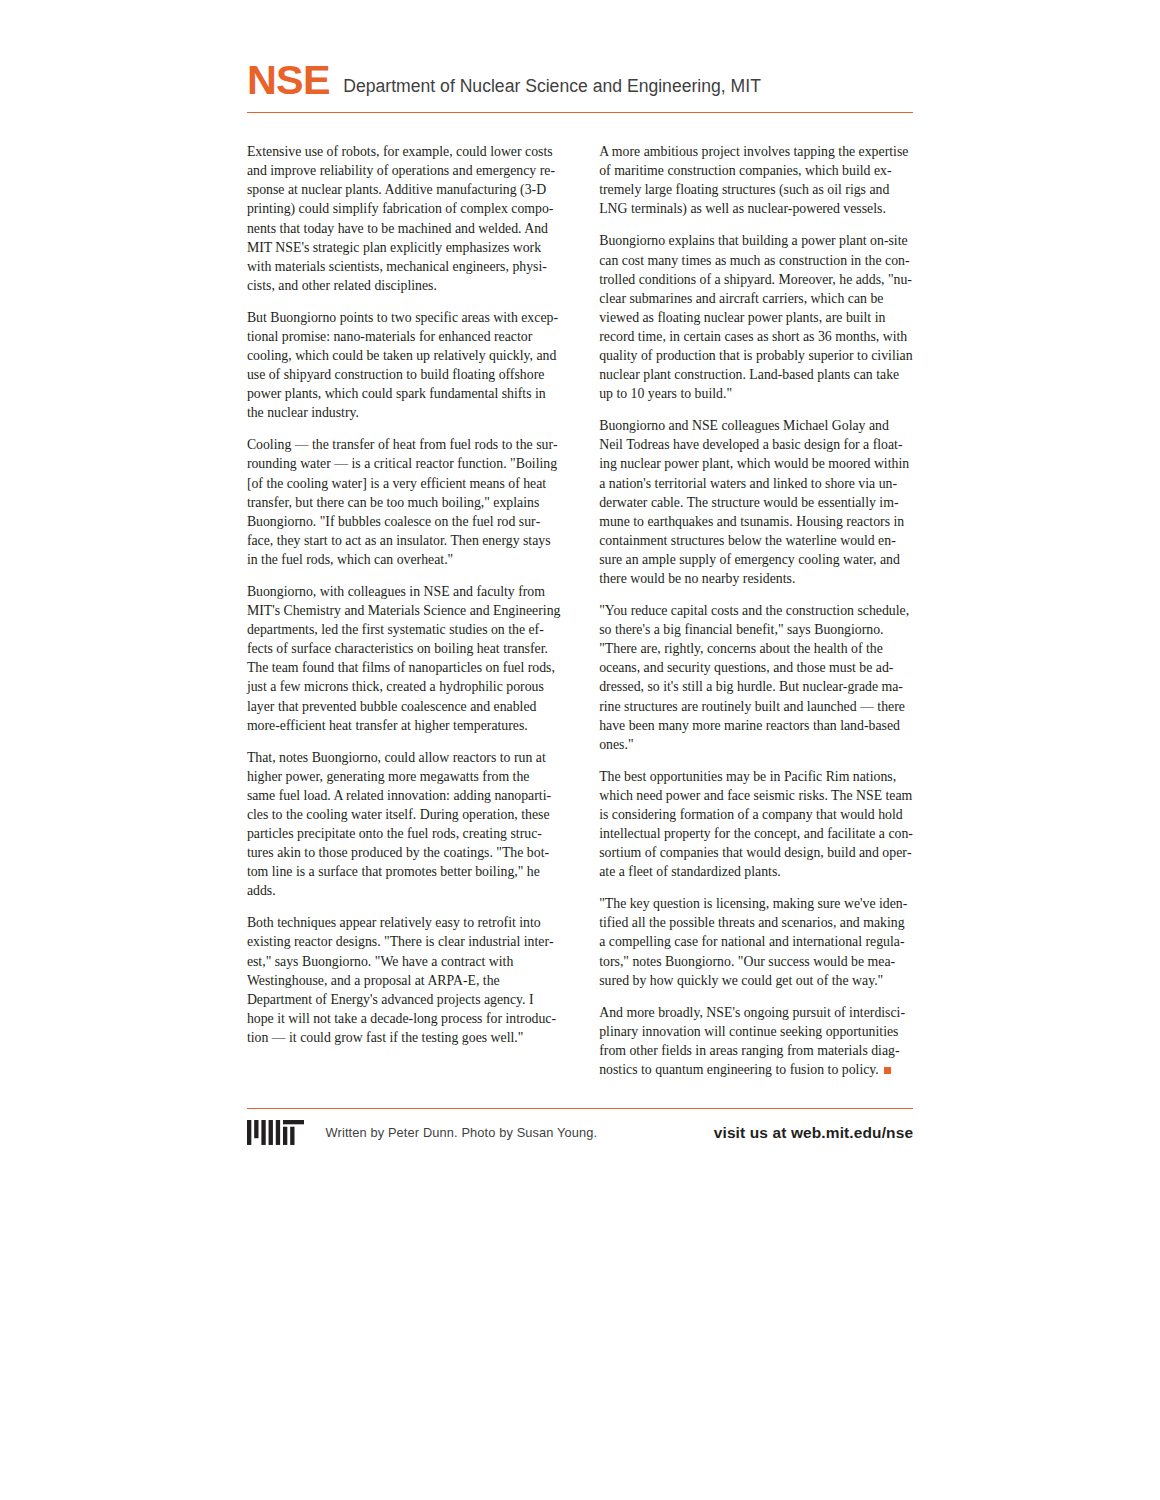NSE Department of Nuclear Science and Engineering, MIT
Extensive use of robots, for example, could lower costs and improve reliability of operations and emergency response at nuclear plants. Additive manufacturing (3-D printing) could simplify fabrication of complex components that today have to be machined and welded. And MIT NSE's strategic plan explicitly emphasizes work with materials scientists, mechanical engineers, physicists, and other related disciplines.
But Buongiorno points to two specific areas with exceptional promise: nano-materials for enhanced reactor cooling, which could be taken up relatively quickly, and use of shipyard construction to build floating offshore power plants, which could spark fundamental shifts in the nuclear industry.
Cooling — the transfer of heat from fuel rods to the surrounding water — is a critical reactor function. "Boiling [of the cooling water] is a very efficient means of heat transfer, but there can be too much boiling," explains Buongiorno. "If bubbles coalesce on the fuel rod surface, they start to act as an insulator. Then energy stays in the fuel rods, which can overheat."
Buongiorno, with colleagues in NSE and faculty from MIT's Chemistry and Materials Science and Engineering departments, led the first systematic studies on the effects of surface characteristics on boiling heat transfer. The team found that films of nanoparticles on fuel rods, just a few microns thick, created a hydrophilic porous layer that prevented bubble coalescence and enabled more-efficient heat transfer at higher temperatures.
That, notes Buongiorno, could allow reactors to run at higher power, generating more megawatts from the same fuel load. A related innovation: adding nanoparticles to the cooling water itself. During operation, these particles precipitate onto the fuel rods, creating structures akin to those produced by the coatings. "The bottom line is a surface that promotes better boiling," he adds.
Both techniques appear relatively easy to retrofit into existing reactor designs. "There is clear industrial interest," says Buongiorno. "We have a contract with Westinghouse, and a proposal at ARPA-E, the Department of Energy's advanced projects agency. I hope it will not take a decade-long process for introduction — it could grow fast if the testing goes well."
A more ambitious project involves tapping the expertise of maritime construction companies, which build extremely large floating structures (such as oil rigs and LNG terminals) as well as nuclear-powered vessels.
Buongiorno explains that building a power plant on-site can cost many times as much as construction in the controlled conditions of a shipyard. Moreover, he adds, "nuclear submarines and aircraft carriers, which can be viewed as floating nuclear power plants, are built in record time, in certain cases as short as 36 months, with quality of production that is probably superior to civilian nuclear plant construction. Land-based plants can take up to 10 years to build."
Buongiorno and NSE colleagues Michael Golay and Neil Todreas have developed a basic design for a floating nuclear power plant, which would be moored within a nation's territorial waters and linked to shore via underwater cable. The structure would be essentially immune to earthquakes and tsunamis. Housing reactors in containment structures below the waterline would ensure an ample supply of emergency cooling water, and there would be no nearby residents.
"You reduce capital costs and the construction schedule, so there's a big financial benefit," says Buongiorno. "There are, rightly, concerns about the health of the oceans, and security questions, and those must be addressed, so it's still a big hurdle. But nuclear-grade marine structures are routinely built and launched — there have been many more marine reactors than land-based ones."
The best opportunities may be in Pacific Rim nations, which need power and face seismic risks. The NSE team is considering formation of a company that would hold intellectual property for the concept, and facilitate a consortium of companies that would design, build and operate a fleet of standardized plants.
"The key question is licensing, making sure we've identified all the possible threats and scenarios, and making a compelling case for national and international regulators," notes Buongiorno. "Our success would be measured by how quickly we could get out of the way."
And more broadly, NSE's ongoing pursuit of interdisciplinary innovation will continue seeking opportunities from other fields in areas ranging from materials diagnostics to quantum engineering to fusion to policy.
Written by Peter Dunn. Photo by Susan Young.
visit us at web.mit.edu/nse